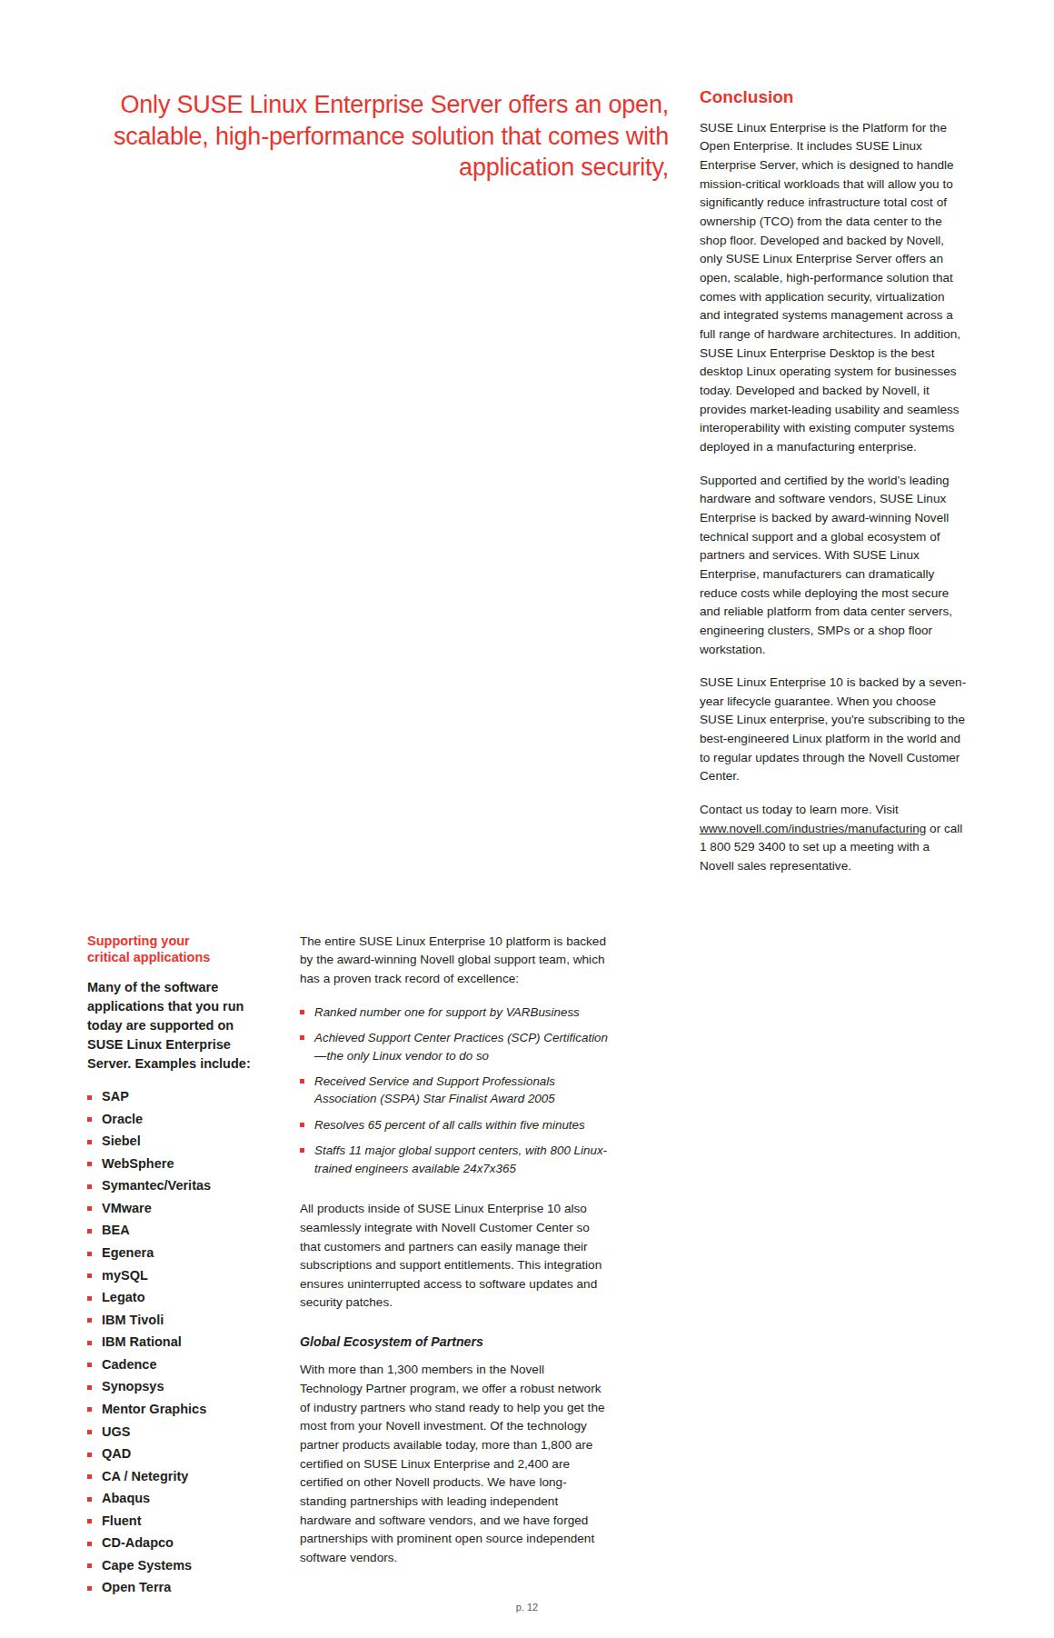Only SUSE Linux Enterprise Server offers an open, scalable, high-performance solution that comes with application security,
Conclusion
SUSE Linux Enterprise is the Platform for the Open Enterprise. It includes SUSE Linux Enterprise Server, which is designed to handle mission-critical workloads that will allow you to significantly reduce infrastructure total cost of ownership (TCO) from the data center to the shop floor. Developed and backed by Novell, only SUSE Linux Enterprise Server offers an open, scalable, high-performance solution that comes with application security, virtualization and integrated systems management across a full range of hardware architectures. In addition, SUSE Linux Enterprise Desktop is the best desktop Linux operating system for businesses today. Developed and backed by Novell, it provides market-leading usability and seamless interoperability with existing computer systems deployed in a manufacturing enterprise.
Supported and certified by the world's leading hardware and software vendors, SUSE Linux Enterprise is backed by award-winning Novell technical support and a global ecosystem of partners and services. With SUSE Linux Enterprise, manufacturers can dramatically reduce costs while deploying the most secure and reliable platform from data center servers, engineering clusters, SMPs or a shop floor workstation.
SUSE Linux Enterprise 10 is backed by a seven-year lifecycle guarantee. When you choose SUSE Linux enterprise, you're subscribing to the best-engineered Linux platform in the world and to regular updates through the Novell Customer Center.
Contact us today to learn more. Visit www.novell.com/industries/manufacturing or call 1 800 529 3400 to set up a meeting with a Novell sales representative.
Supporting your
critical applications
Many of the software applications that you run today are supported on SUSE Linux Enterprise Server. Examples include:
SAP
Oracle
Siebel
WebSphere
Symantec/Veritas
VMware
BEA
Egenera
mySQL
Legato
IBM Tivoli
IBM Rational
Cadence
Synopsys
Mentor Graphics
UGS
QAD
CA / Netegrity
Abaqus
Fluent
CD-Adapco
Cape Systems
Open Terra
The entire SUSE Linux Enterprise 10 platform is backed by the award-winning Novell global support team, which has a proven track record of excellence:
Ranked number one for support by VARBusiness
Achieved Support Center Practices (SCP) Certification—the only Linux vendor to do so
Received Service and Support Professionals Association (SSPA) Star Finalist Award 2005
Resolves 65 percent of all calls within five minutes
Staffs 11 major global support centers, with 800 Linux-trained engineers available 24x7x365
All products inside of SUSE Linux Enterprise 10 also seamlessly integrate with Novell Customer Center so that customers and partners can easily manage their subscriptions and support entitlements. This integration ensures uninterrupted access to software updates and security patches.
Global Ecosystem of Partners
With more than 1,300 members in the Novell Technology Partner program, we offer a robust network of industry partners who stand ready to help you get the most from your Novell investment. Of the technology partner products available today, more than 1,800 are certified on SUSE Linux Enterprise and 2,400 are certified on other Novell products. We have long-standing partnerships with leading independent hardware and software vendors, and we have forged partnerships with prominent open source independent software vendors.
p. 12